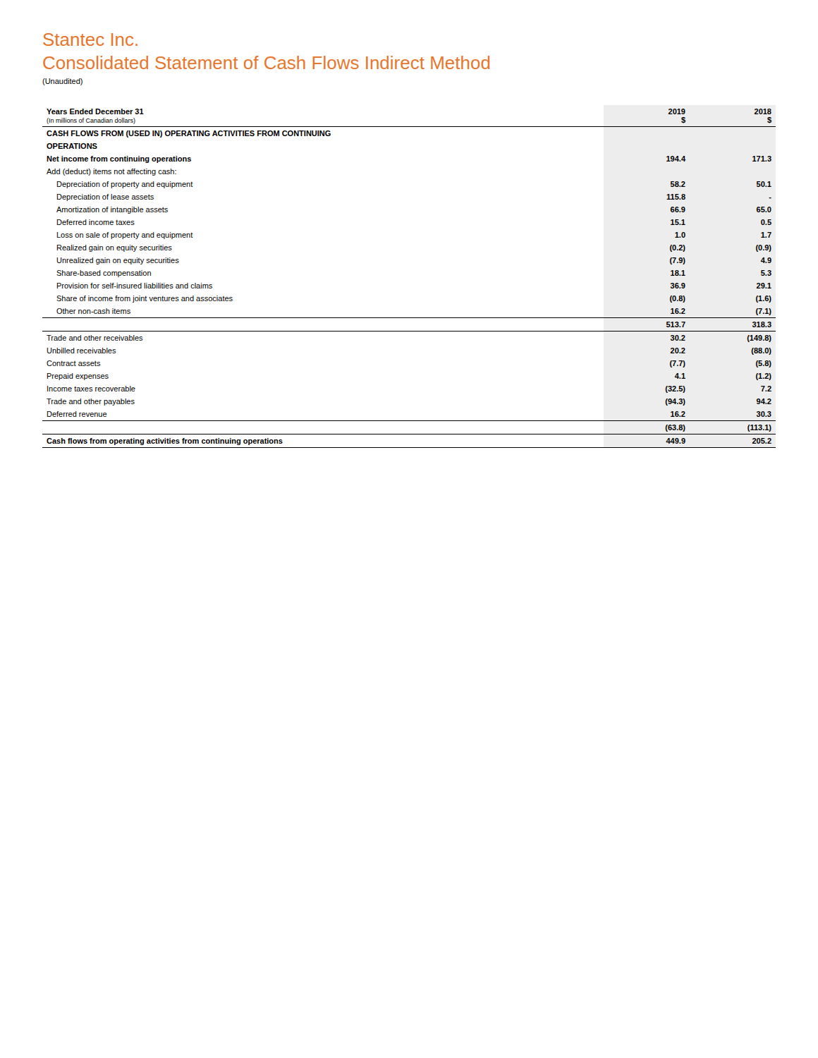Stantec Inc.
Consolidated Statement of Cash Flows Indirect Method
(Unaudited)
| Years Ended December 31 (In millions of Canadian dollars) | 2019 $ | 2018 $ |
| --- | --- | --- |
| CASH FLOWS FROM (USED IN) OPERATING ACTIVITIES FROM CONTINUING | | |
| OPERATIONS | | |
| Net income from continuing operations | 194.4 | 171.3 |
| Add (deduct) items not affecting cash: | | |
| Depreciation of property and equipment | 58.2 | 50.1 |
| Depreciation of lease assets | 115.8 | - |
| Amortization of intangible assets | 66.9 | 65.0 |
| Deferred income taxes | 15.1 | 0.5 |
| Loss on sale of property and equipment | 1.0 | 1.7 |
| Realized gain on equity securities | (0.2) | (0.9) |
| Unrealized gain on equity securities | (7.9) | 4.9 |
| Share-based compensation | 18.1 | 5.3 |
| Provision for self-insured liabilities and claims | 36.9 | 29.1 |
| Share of income from joint ventures and associates | (0.8) | (1.6) |
| Other non-cash items | 16.2 | (7.1) |
| | 513.7 | 318.3 |
| Trade and other receivables | 30.2 | (149.8) |
| Unbilled receivables | 20.2 | (88.0) |
| Contract assets | (7.7) | (5.8) |
| Prepaid expenses | 4.1 | (1.2) |
| Income taxes recoverable | (32.5) | 7.2 |
| Trade and other payables | (94.3) | 94.2 |
| Deferred revenue | 16.2 | 30.3 |
| | (63.8) | (113.1) |
| Cash flows from operating activities from continuing operations | 449.9 | 205.2 |